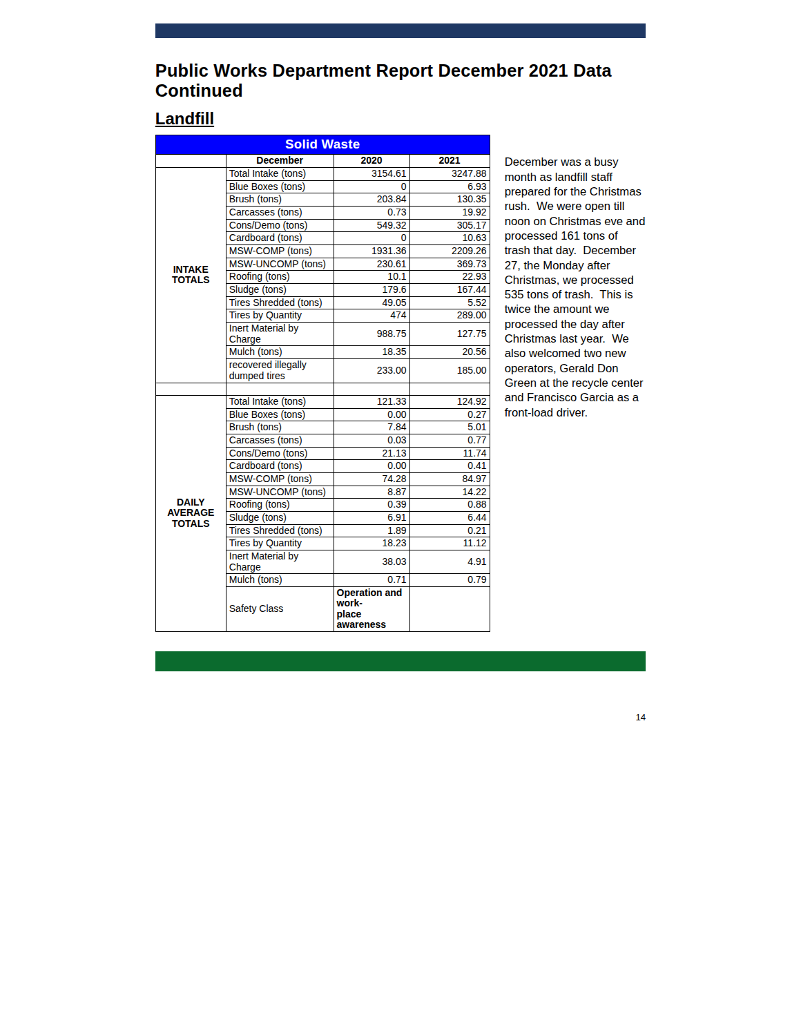Public Works Department Report December 2021 Data Continued
Landfill
Solid Waste
| | December | 2020 | 2021 |
| --- | --- | --- | --- |
| INTAKE TOTALS | Total Intake (tons) | 3154.61 | 3247.88 |
| Blue Boxes (tons) | 0 | 6.93 |
| Brush (tons) | 203.84 | 130.35 |
| Carcasses (tons) | 0.73 | 19.92 |
| Cons/Demo (tons) | 549.32 | 305.17 |
| Cardboard (tons) | 0 | 10.63 |
| MSW-COMP (tons) | 1931.36 | 2209.26 |
| MSW-UNCOMP (tons) | 230.61 | 369.73 |
| Roofing (tons) | 10.1 | 22.93 |
| Sludge (tons) | 179.6 | 167.44 |
| Tires Shredded (tons) | 49.05 | 5.52 |
| Tires by Quantity | 474 | 289.00 |
| Inert Material by Charge | 988.75 | 127.75 |
| Mulch (tons) | 18.35 | 20.56 |
| recovered illegally dumped tires | 233.00 | 185.00 |
| DAILY AVERAGE TOTALS | Total Intake (tons) | 121.33 | 124.92 |
| Blue Boxes (tons) | 0.00 | 0.27 |
| Brush (tons) | 7.84 | 5.01 |
| Carcasses (tons) | 0.03 | 0.77 |
| Cons/Demo (tons) | 21.13 | 11.74 |
| Cardboard (tons) | 0.00 | 0.41 |
| MSW-COMP (tons) | 74.28 | 84.97 |
| MSW-UNCOMP (tons) | 8.87 | 14.22 |
| Roofing (tons) | 0.39 | 0.88 |
| Sludge (tons) | 6.91 | 6.44 |
| Tires Shredded (tons) | 1.89 | 0.21 |
| Tires by Quantity | 18.23 | 11.12 |
| Inert Material by Charge | 38.03 | 4.91 |
| Mulch (tons) | 0.71 | 0.79 |
| Safety Class | Operation and work- place awareness | |
December was a busy month as landfill staff prepared for the Christmas rush. We were open till noon on Christmas eve and processed 161 tons of trash that day. December 27, the Monday after Christmas, we processed 535 tons of trash. This is twice the amount we processed the day after Christmas last year. We also welcomed two new operators, Gerald Don Green at the recycle center and Francisco Garcia as a front-load driver.
14